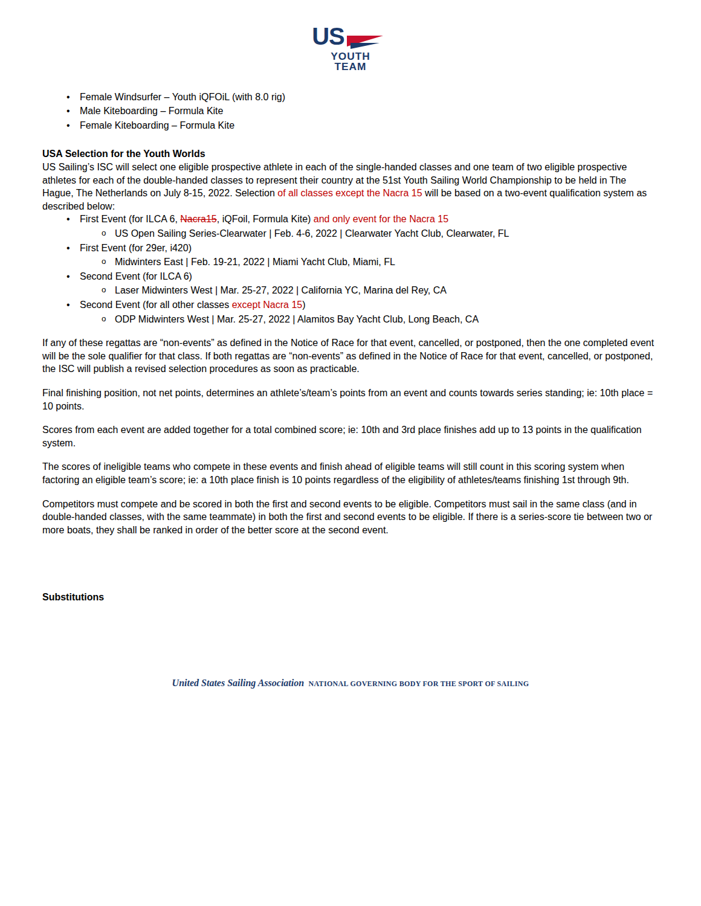US
YOUTH
TEAM
Female Windsurfer – Youth iQFOiL (with 8.0 rig)
Male Kiteboarding – Formula Kite
Female Kiteboarding – Formula Kite
USA Selection for the Youth Worlds
US Sailing’s ISC will select one eligible prospective athlete in each of the single-handed classes and one team of two eligible prospective athletes for each of the double-handed classes to represent their country at the 51st Youth Sailing World Championship to be held in The Hague, The Netherlands on July 8-15, 2022. Selection of all classes except the Nacra 15 will be based on a two-event qualification system as described below:
First Event (for ILCA 6, Nacra15, iQFoil, Formula Kite) and only event for the Nacra 15
US Open Sailing Series-Clearwater | Feb. 4-6, 2022 | Clearwater Yacht Club, Clearwater, FL
First Event (for 29er, i420)
Midwinters East | Feb. 19-21, 2022 | Miami Yacht Club, Miami, FL
Second Event (for ILCA 6)
Laser Midwinters West | Mar. 25-27, 2022 | California YC, Marina del Rey, CA
Second Event (for all other classes except Nacra 15)
ODP Midwinters West | Mar. 25-27, 2022 | Alamitos Bay Yacht Club, Long Beach, CA
If any of these regattas are “non-events” as defined in the Notice of Race for that event, cancelled, or postponed, then the one completed event will be the sole qualifier for that class. If both regattas are “non-events” as defined in the Notice of Race for that event, cancelled, or postponed, the ISC will publish a revised selection procedures as soon as practicable.
Final finishing position, not net points, determines an athlete’s/team’s points from an event and counts towards series standing; ie: 10th place = 10 points.
Scores from each event are added together for a total combined score; ie: 10th and 3rd place finishes add up to 13 points in the qualification system.
The scores of ineligible teams who compete in these events and finish ahead of eligible teams will still count in this scoring system when factoring an eligible team’s score; ie: a 10th place finish is 10 points regardless of the eligibility of athletes/teams finishing 1st through 9th.
Competitors must compete and be scored in both the first and second events to be eligible. Competitors must sail in the same class (and in double-handed classes, with the same teammate) in both the first and second events to be eligible. If there is a series-score tie between two or more boats, they shall be ranked in order of the better score at the second event.
Substitutions
United States Sailing Association NATIONAL GOVERNING BODY FOR THE SPORT OF SAILING